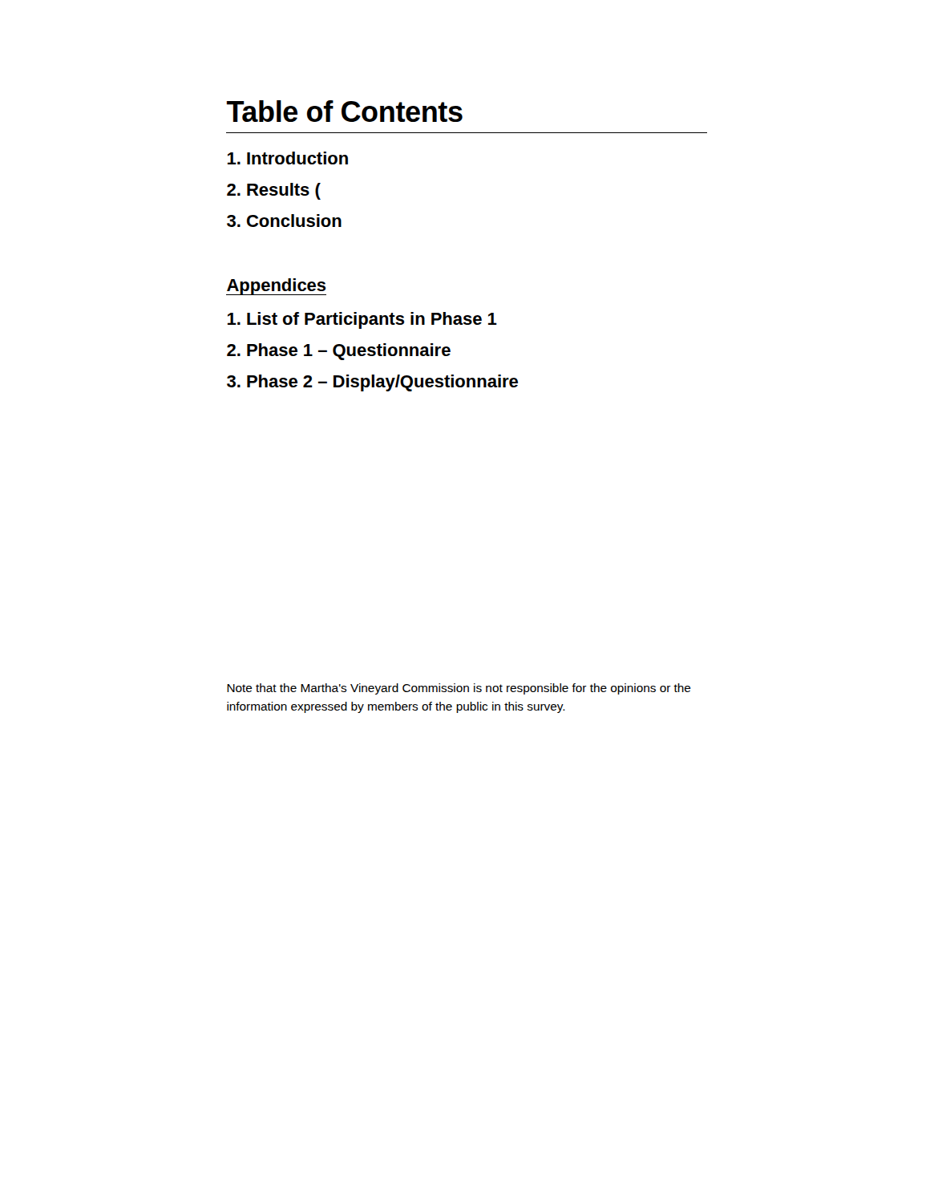Table of Contents
Introduction
Results (
Conclusion
Appendices
List of Participants in Phase 1
Phase 1 – Questionnaire
Phase 2 – Display/Questionnaire
Note that the Martha's Vineyard Commission is not responsible for the opinions or the information expressed by members of the public in this survey.